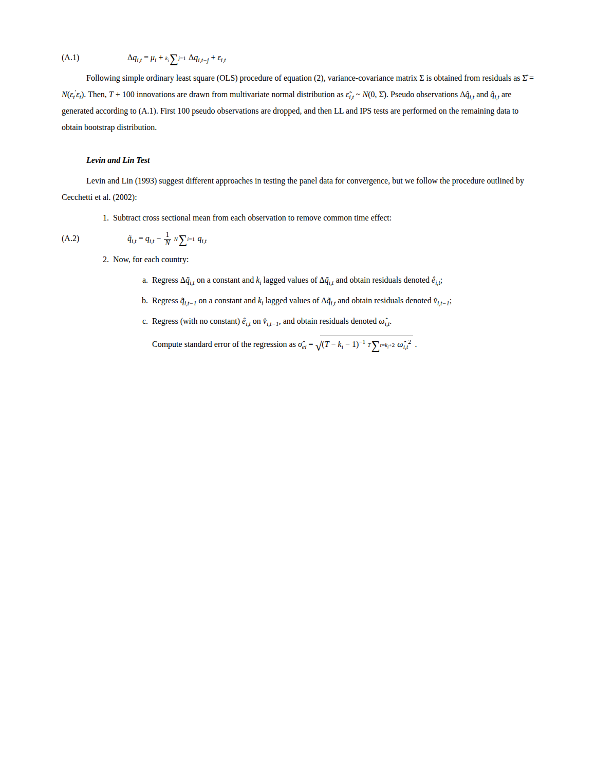(A.1) Δqi,t = μi + ki∑ j=1 Δqi,t−j + εi,t
Following simple ordinary least square (OLS) procedure of equation (2), variance-covariance matrix Σ is obtained from residuals as Σ̂ = N(εt′εt). Then, T + 100 innovations are drawn from multivariate normal distribution as ε̃i,t ~ N(0, Σ̂). Pseudo observations Δq̂i,t and q̂i,t are generated according to (A.1). First 100 pseudo observations are dropped, and then LL and IPS tests are performed on the remaining data to obtain bootstrap distribution.
Levin and Lin Test
Levin and Lin (1993) suggest different approaches in testing the panel data for convergence, but we follow the procedure outlined by Cecchetti et al. (2002):
Subtract cross sectional mean from each observation to remove common time effect:
(A.2) q̃i,t = qi,t − 1 N N∑ i=1 qi,t
Now, for each country:
Regress Δq̃i,t on a constant and ki lagged values of Δq̃i,t and obtain residuals denoted êi,t;
Regress q̃i,t−1 on a constant and ki lagged values of Δq̃i,t and obtain residuals denoted v̂i,t−1;
Regress (with no constant) êi,t on v̂i,t−1, and obtain residuals denoted ω̂i,t.
Compute standard error of the regression as σ̂ei = (T − ki − 1)−1 T∑ t=ki+2 ω̂i,t2 .